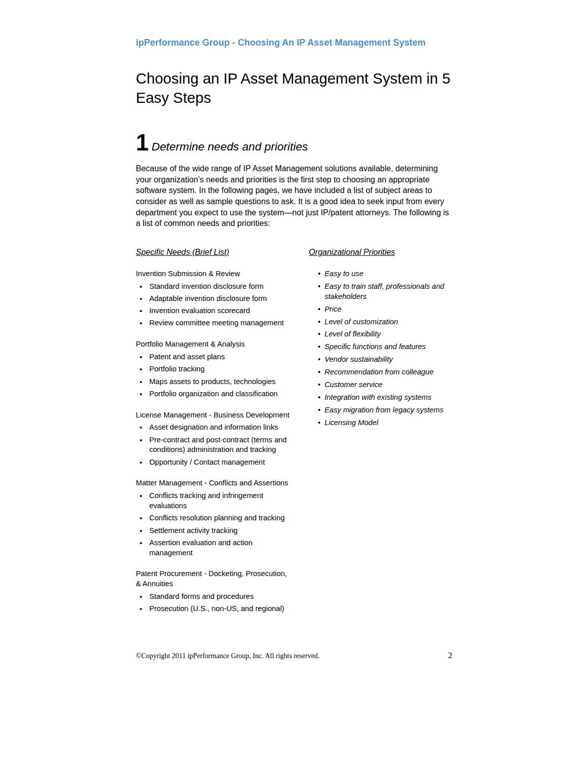ipPerformance Group - Choosing An IP Asset Management System
Choosing an IP Asset Management System in 5 Easy Steps
1 Determine needs and priorities
Because of the wide range of IP Asset Management solutions available, determining your organization’s needs and priorities is the first step to choosing an appropriate software system. In the following pages, we have included a list of subject areas to consider as well as sample questions to ask. It is a good idea to seek input from every department you expect to use the system—not just IP/patent attorneys. The following is a list of common needs and priorities:
Specific Needs (Brief List)
Invention Submission & Review
Standard invention disclosure form
Adaptable invention disclosure form
Invention evaluation scorecard
Review committee meeting management
Portfolio Management & Analysis
Patent and asset plans
Portfolio tracking
Maps assets to products, technologies
Portfolio organization and classification
License Management - Business Development
Asset designation and information links
Pre-contract and post-contract (terms and conditions) administration and tracking
Opportunity / Contact management
Matter Management - Conflicts and Assertions
Conflicts tracking and infringement evaluations
Conflicts resolution planning and tracking
Settlement activity tracking
Assertion evaluation and action management
Patent Procurement - Docketing, Prosecution, & Annuities
Standard forms and procedures
Prosecution (U.S., non-US, and regional)
Organizational Priorities
Easy to use
Easy to train staff, professionals and stakeholders
Price
Level of customization
Level of flexibility
Specific functions and features
Vendor sustainability
Recommendation from colleague
Customer service
Integration with existing systems
Easy migration from legacy systems
Licensing Model
©Copyright 2011 ipPerformance Group, Inc. All rights reserved. 2